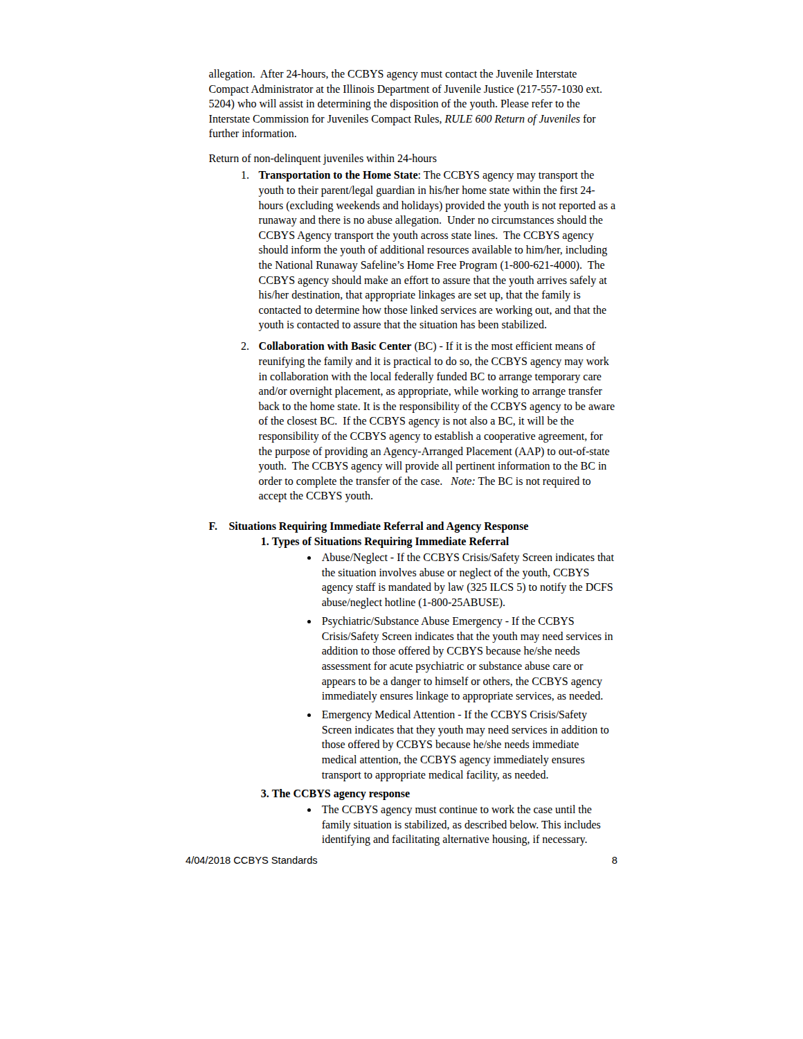allegation. After 24-hours, the CCBYS agency must contact the Juvenile Interstate Compact Administrator at the Illinois Department of Juvenile Justice (217-557-1030 ext. 5204) who will assist in determining the disposition of the youth. Please refer to the Interstate Commission for Juveniles Compact Rules, RULE 600 Return of Juveniles for further information.
Return of non-delinquent juveniles within 24-hours
Transportation to the Home State: The CCBYS agency may transport the youth to their parent/legal guardian in his/her home state within the first 24-hours (excluding weekends and holidays) provided the youth is not reported as a runaway and there is no abuse allegation. Under no circumstances should the CCBYS Agency transport the youth across state lines. The CCBYS agency should inform the youth of additional resources available to him/her, including the National Runaway Safeline’s Home Free Program (1-800-621-4000). The CCBYS agency should make an effort to assure that the youth arrives safely at his/her destination, that appropriate linkages are set up, that the family is contacted to determine how those linked services are working out, and that the youth is contacted to assure that the situation has been stabilized.
Collaboration with Basic Center (BC) - If it is the most efficient means of reunifying the family and it is practical to do so, the CCBYS agency may work in collaboration with the local federally funded BC to arrange temporary care and/or overnight placement, as appropriate, while working to arrange transfer back to the home state. It is the responsibility of the CCBYS agency to be aware of the closest BC. If the CCBYS agency is not also a BC, it will be the responsibility of the CCBYS agency to establish a cooperative agreement, for the purpose of providing an Agency-Arranged Placement (AAP) to out-of-state youth. The CCBYS agency will provide all pertinent information to the BC in order to complete the transfer of the case. Note: The BC is not required to accept the CCBYS youth.
F. Situations Requiring Immediate Referral and Agency Response
Types of Situations Requiring Immediate Referral
Abuse/Neglect - If the CCBYS Crisis/Safety Screen indicates that the situation involves abuse or neglect of the youth, CCBYS agency staff is mandated by law (325 ILCS 5) to notify the DCFS abuse/neglect hotline (1-800-25ABUSE).
Psychiatric/Substance Abuse Emergency - If the CCBYS Crisis/Safety Screen indicates that the youth may need services in addition to those offered by CCBYS because he/she needs assessment for acute psychiatric or substance abuse care or appears to be a danger to himself or others, the CCBYS agency immediately ensures linkage to appropriate services, as needed.
Emergency Medical Attention - If the CCBYS Crisis/Safety Screen indicates that they youth may need services in addition to those offered by CCBYS because he/she needs immediate medical attention, the CCBYS agency immediately ensures transport to appropriate medical facility, as needed.
The CCBYS agency response
The CCBYS agency must continue to work the case until the family situation is stabilized, as described below. This includes identifying and facilitating alternative housing, if necessary.
4/04/2018 CCBYS Standards 8